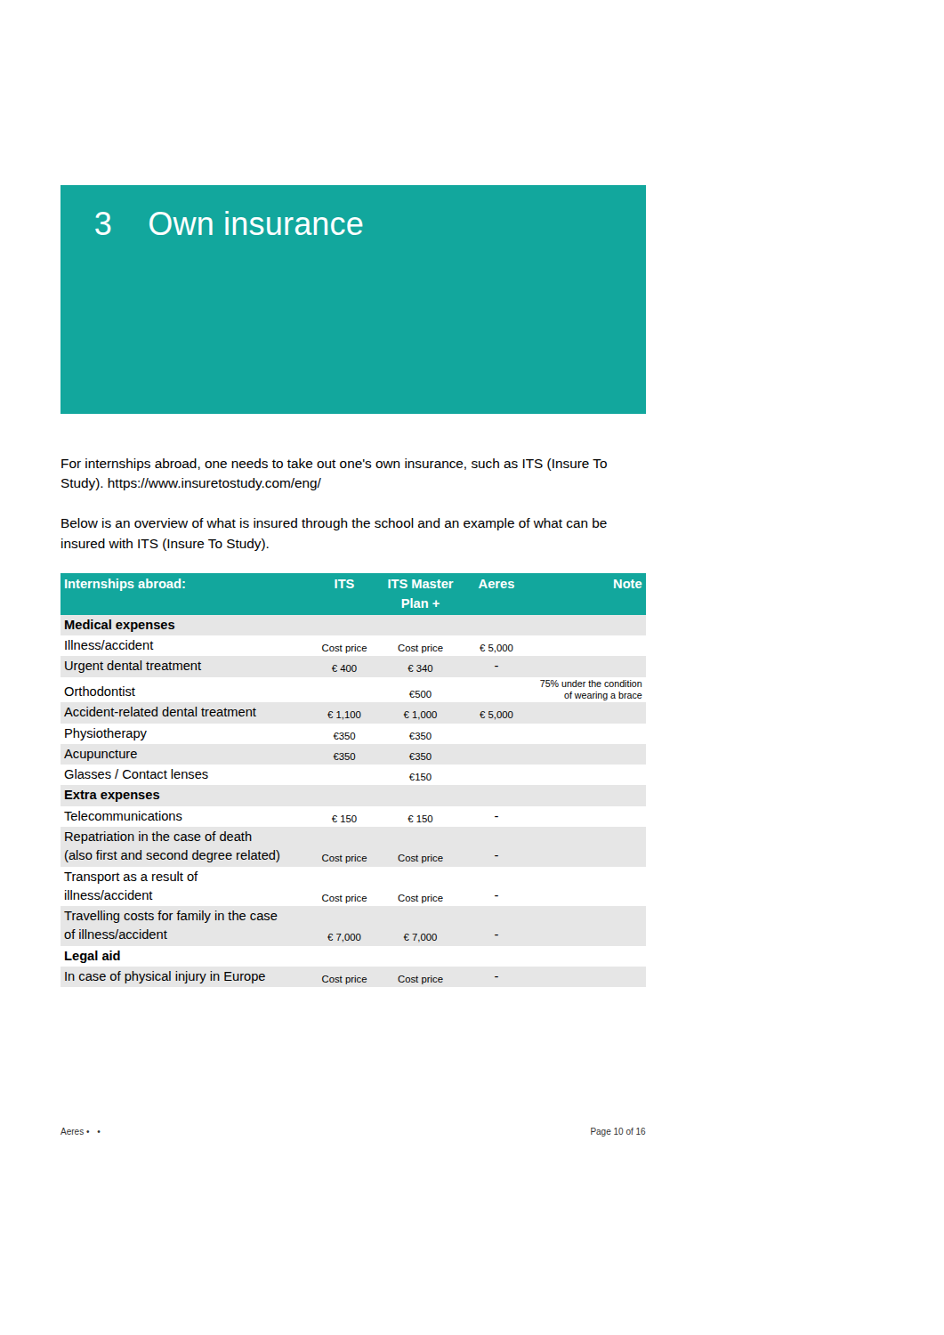3 Own insurance
For internships abroad, one needs to take out one's own insurance, such as ITS (Insure To Study). https://www.insuretostudy.com/eng/
Below is an overview of what is insured through the school and an example of what can be insured with ITS (Insure To Study).
| Internships abroad: | ITS | ITS Master Plan + | Aeres | Note |
| --- | --- | --- | --- | --- |
| Medical expenses | | | | |
| Illness/accident | Cost price | Cost price | € 5,000 | |
| Urgent dental treatment | € 400 | € 340 | - | |
| Orthodontist | | €500 | | 75% under the condition of wearing a brace |
| Accident-related dental treatment | € 1,100 | € 1,000 | € 5,000 | |
| Physiotherapy | €350 | €350 | | |
| Acupuncture | €350 | €350 | | |
| Glasses / Contact lenses | | €150 | | |
| Extra expenses | | | | |
| Telecommunications | € 150 | € 150 | - | |
| Repatriation in the case of death (also first and second degree related) | Cost price | Cost price | - | |
| Transport as a result of illness/accident | Cost price | Cost price | - | |
| Travelling costs for family in the case of illness/accident | € 7,000 | € 7,000 | - | |
| Legal aid | | | | |
| In case of physical injury in Europe | Cost price | Cost price | - | |
Aeres • •
Page 10 of 16